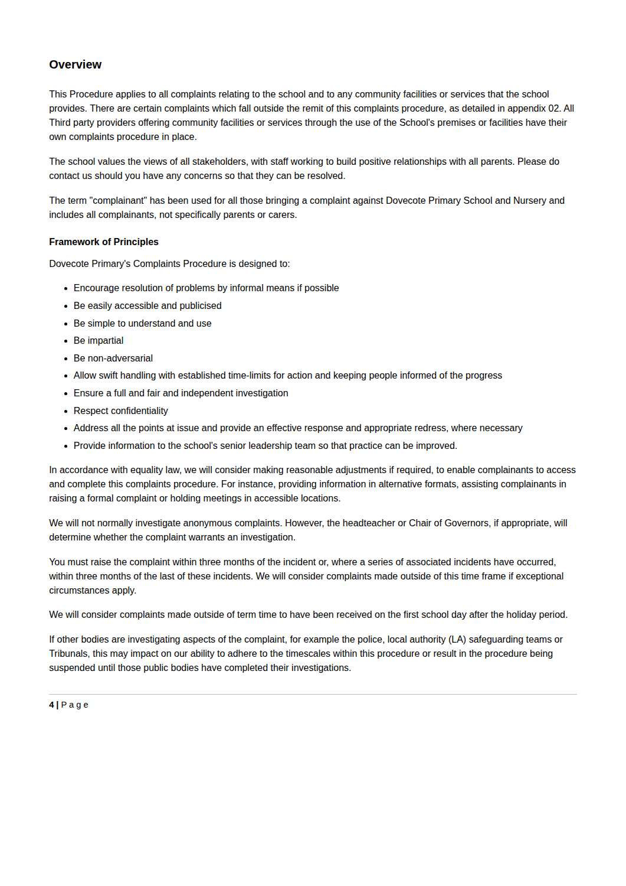Overview
This Procedure applies to all complaints relating to the school and to any community facilities or services that the school provides. There are certain complaints which fall outside the remit of this complaints procedure, as detailed in appendix 02. All Third party providers offering community facilities or services through the use of the School's premises or facilities have their own complaints procedure in place.
The school values the views of all stakeholders, with staff working to build positive relationships with all parents. Please do contact us should you have any concerns so that they can be resolved.
The term "complainant" has been used for all those bringing a complaint against Dovecote Primary School and Nursery and includes all complainants, not specifically parents or carers.
Framework of Principles
Dovecote Primary's Complaints Procedure is designed to:
Encourage resolution of problems by informal means if possible
Be easily accessible and publicised
Be simple to understand and use
Be impartial
Be non-adversarial
Allow swift handling with established time-limits for action and keeping people informed of the progress
Ensure a full and fair and independent investigation
Respect confidentiality
Address all the points at issue and provide an effective response and appropriate redress, where necessary
Provide information to the school's senior leadership team so that practice can be improved.
In accordance with equality law, we will consider making reasonable adjustments if required, to enable complainants to access and complete this complaints procedure. For instance, providing information in alternative formats, assisting complainants in raising a formal complaint or holding meetings in accessible locations.
We will not normally investigate anonymous complaints. However, the headteacher or Chair of Governors, if appropriate, will determine whether the complaint warrants an investigation.
You must raise the complaint within three months of the incident or, where a series of associated incidents have occurred, within three months of the last of these incidents. We will consider complaints made outside of this time frame if exceptional circumstances apply.
We will consider complaints made outside of term time to have been received on the first school day after the holiday period.
If other bodies are investigating aspects of the complaint, for example the police, local authority (LA) safeguarding teams or Tribunals, this may impact on our ability to adhere to the timescales within this procedure or result in the procedure being suspended until those public bodies have completed their investigations.
4 | P a g e